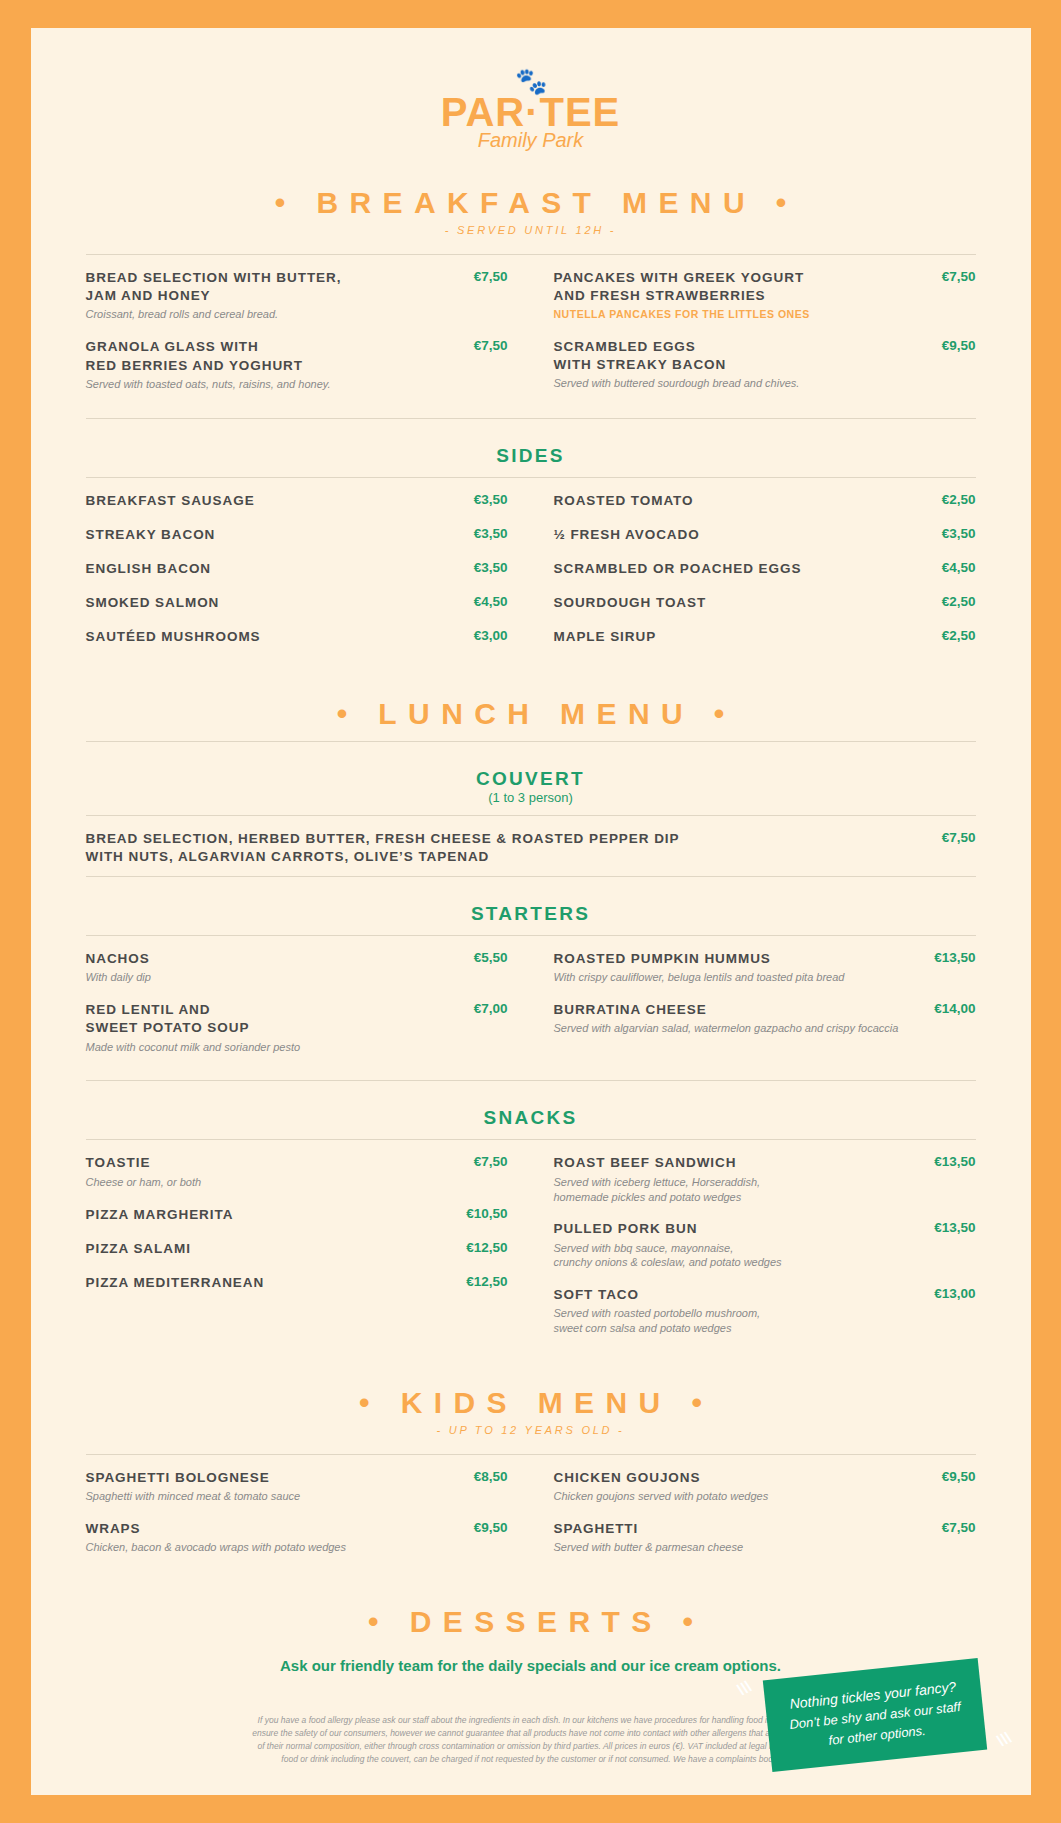🐾
PAR·TEE
Family Park
• Breakfast Menu •
- SERVED UNTIL 12H -
Bread selection with butter,
jam and honey Croissant, bread rolls and cereal bread.
€7,50
Granola glass with
red berries and yoghurt Served with toasted oats, nuts, raisins, and honey.
€7,50
Pancakes with greek yogurt
and fresh strawberries Nutella pancakes for the littles ones
€7,50
Scrambled eggs
with streaky bacon Served with buttered sourdough bread and chives.
€9,50
Sides
Breakfast sausage
€3,50
Streaky bacon
€3,50
English bacon
€3,50
Smoked salmon
€4,50
Sautéed mushrooms
€3,00
Roasted tomato
€2,50
½ Fresh avocado
€3,50
Scrambled or poached eggs
€4,50
Sourdough toast
€2,50
Maple sirup
€2,50
• Lunch Menu •
Couvert(1 to 3 person)
Bread selection, herbed butter, fresh cheese & roasted pepper dip
with nuts, algarvian carrots, olive’s tapenad
€7,50
Starters
NachosWith daily dip
€5,50
Red lentil and
sweet potato soup Made with coconut milk and soriander pesto
€7,00
Roasted pumpkin hummus With crispy cauliflower, beluga lentils and toasted pita bread
€13,50
Burratina cheese Served with algarvian salad, watermelon gazpacho and crispy focaccia
€14,00
Snacks
ToastieCheese or ham, or both
€7,50
Pizza margherita
€10,50
Pizza salami
€12,50
Pizza mediterranean
€12,50
Roast beef sandwich Served with iceberg lettuce, Horseraddish,
homemade pickles and potato wedges
€13,50
Pulled pork bun Served with bbq sauce, mayonnaise,
crunchy onions & coleslaw, and potato wedges
€13,50
Soft taco Served with roasted portobello mushroom,
sweet corn salsa and potato wedges
€13,00
• Kids Menu •
- UP TO 12 YEARS OLD -
Spaghetti bolognese Spaghetti with minced meat & tomato sauce
€8,50
Wraps Chicken, bacon & avocado wraps with potato wedges
€9,50
Chicken goujons Chicken goujons served with potato wedges
€9,50
Spaghetti Served with butter & parmesan cheese
€7,50
• Desserts •
Ask our friendly team for the daily specials and our ice cream options.
If you have a food allergy please ask our staff about the ingredients in each dish. In our kitchens we have procedures for handling food in order to ensure the safety of our consumers, however we cannot guarantee that all products have not come into contact with other allergens that are not part of their normal composition, either through cross contamination or omission by third parties. All prices in euros (€). VAT included at legal rates. No food or drink including the couvert, can be charged if not requested by the customer or if not consumed. We have a complaints book.
\\\ \\\
Nothing tickles your fancy?
Don’t be shy and ask our staff
for other options.